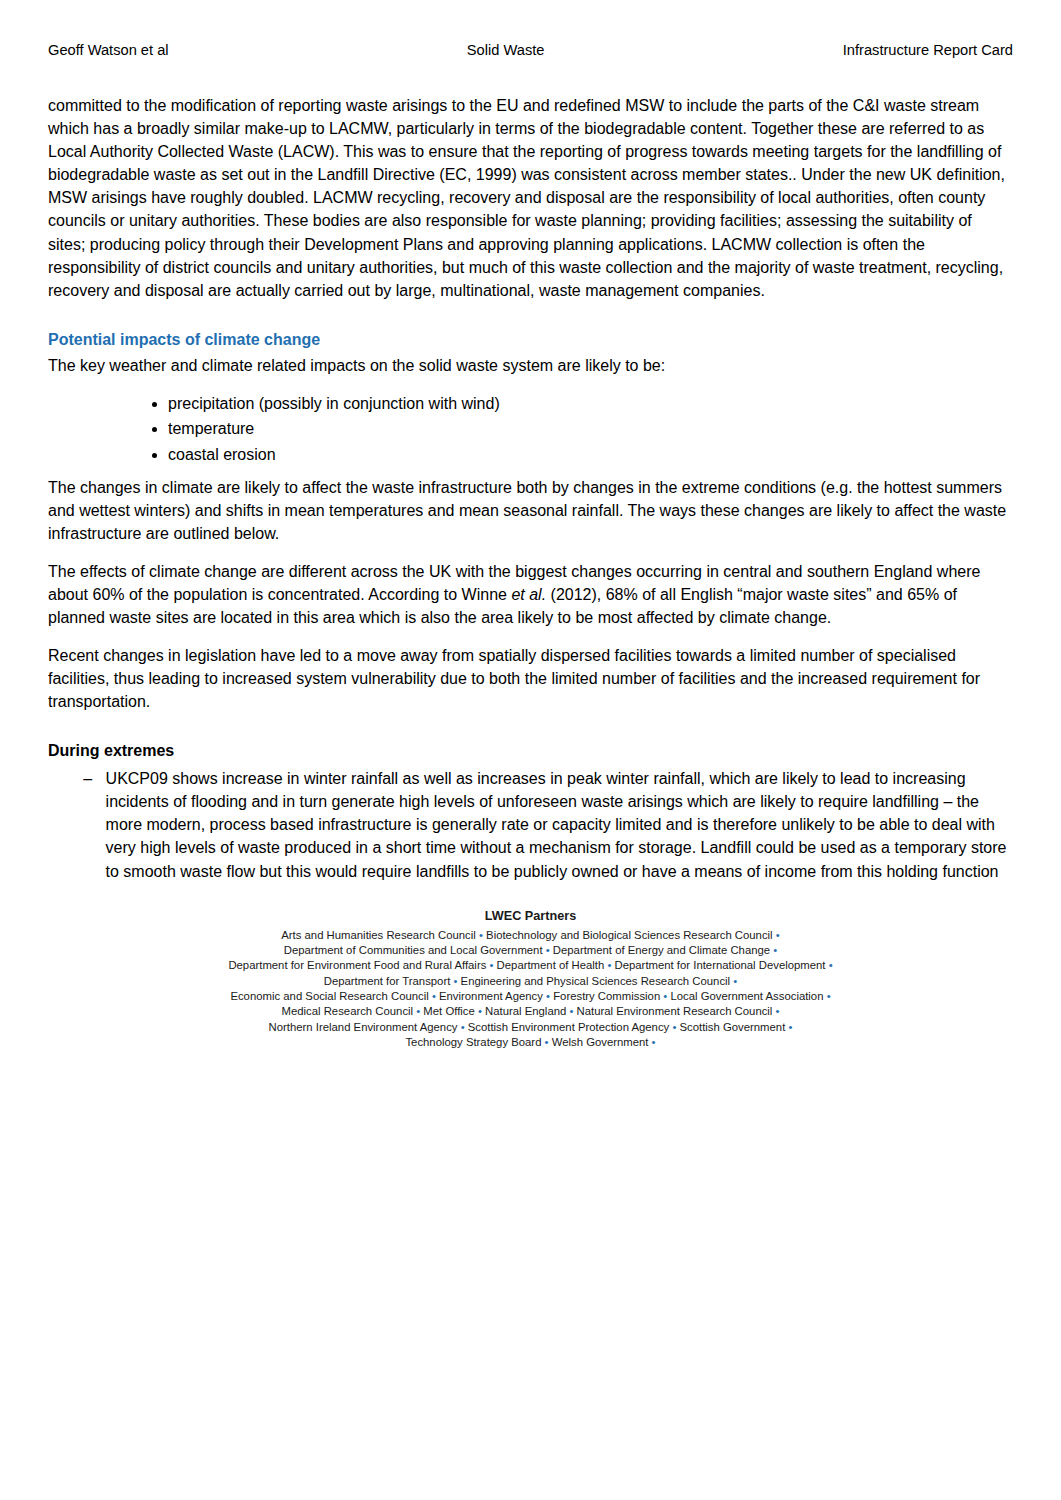Geoff Watson et al Solid Waste Infrastructure Report Card
committed to the modification of reporting waste arisings to the EU and redefined MSW to include the parts of the C&I waste stream which has a broadly similar make-up to LACMW, particularly in terms of the biodegradable content. Together these are referred to as Local Authority Collected Waste (LACW). This was to ensure that the reporting of progress towards meeting targets for the landfilling of biodegradable waste as set out in the Landfill Directive (EC, 1999) was consistent across member states.. Under the new UK definition, MSW arisings have roughly doubled. LACMW recycling, recovery and disposal are the responsibility of local authorities, often county councils or unitary authorities. These bodies are also responsible for waste planning; providing facilities; assessing the suitability of sites; producing policy through their Development Plans and approving planning applications. LACMW collection is often the responsibility of district councils and unitary authorities, but much of this waste collection and the majority of waste treatment, recycling, recovery and disposal are actually carried out by large, multinational, waste management companies.
Potential impacts of climate change
The key weather and climate related impacts on the solid waste system are likely to be:
precipitation (possibly in conjunction with wind)
temperature
coastal erosion
The changes in climate are likely to affect the waste infrastructure both by changes in the extreme conditions (e.g. the hottest summers and wettest winters) and shifts in mean temperatures and mean seasonal rainfall. The ways these changes are likely to affect the waste infrastructure are outlined below.
The effects of climate change are different across the UK with the biggest changes occurring in central and southern England where about 60% of the population is concentrated. According to Winne et al. (2012), 68% of all English “major waste sites” and 65% of planned waste sites are located in this area which is also the area likely to be most affected by climate change.
Recent changes in legislation have led to a move away from spatially dispersed facilities towards a limited number of specialised facilities, thus leading to increased system vulnerability due to both the limited number of facilities and the increased requirement for transportation.
During extremes
UKCP09 shows increase in winter rainfall as well as increases in peak winter rainfall, which are likely to lead to increasing incidents of flooding and in turn generate high levels of unforeseen waste arisings which are likely to require landfilling – the more modern, process based infrastructure is generally rate or capacity limited and is therefore unlikely to be able to deal with very high levels of waste produced in a short time without a mechanism for storage. Landfill could be used as a temporary store to smooth waste flow but this would require landfills to be publicly owned or have a means of income from this holding function
LWEC Partners
Arts and Humanities Research Council • Biotechnology and Biological Sciences Research Council •
Department of Communities and Local Government • Department of Energy and Climate Change •
Department for Environment Food and Rural Affairs • Department of Health • Department for International Development •
Department for Transport • Engineering and Physical Sciences Research Council •
Economic and Social Research Council • Environment Agency • Forestry Commission • Local Government Association •
Medical Research Council • Met Office • Natural England • Natural Environment Research Council •
Northern Ireland Environment Agency • Scottish Environment Protection Agency • Scottish Government •
Technology Strategy Board • Welsh Government •